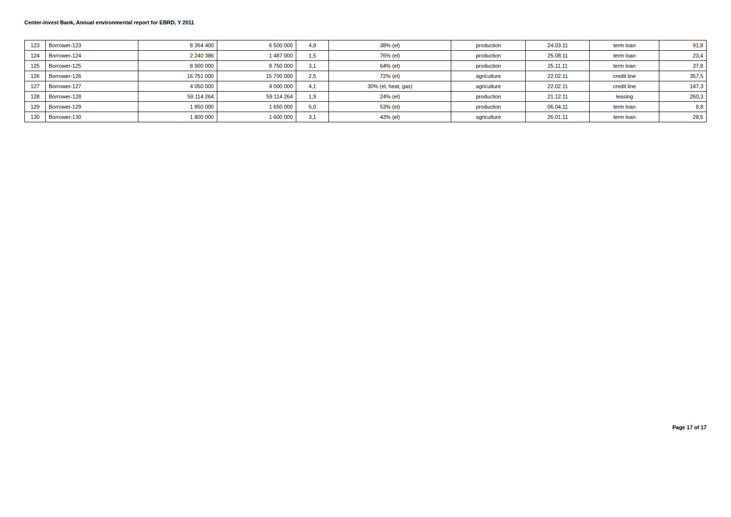Center-invest Bank, Annual environmental report for EBRD, Y 2011
| 123 | Borrower-123 | 8 354 400 | 6 500 000 | 4,8 | 38% (el) | production | 24.03.11 | term loan | 91,8 |
| 124 | Borrower-124 | 2 240 386 | 1 487 000 | 1,5 | 76% (el) | production | 25.08.11 | term loan | 23,4 |
| 125 | Borrower-125 | 8 900 000 | 8 750 000 | 3,1 | 64% (el) | production | 25.11.11 | term loan | 37,8 |
| 126 | Borrower-126 | 16 751 000 | 15 700 000 | 2,5 | 72% (el) | agriculture | 22.02.11 | credit line | 357,5 |
| 127 | Borrower-127 | 4 050 000 | 4 000 000 | 4,1 | 30% (el, heat, gas) | agriculture | 22.02.11 | credit line | 147,3 |
| 128 | Borrower-128 | 59 114 264 | 59 114 264 | 1,9 | 24% (el) | production | 21.12.11 | leasing | 260,3 |
| 129 | Borrower-129 | 1 850 000 | 1 650 000 | 5,0 | 53% (el) | production | 06.04.11 | term loan | 8,8 |
| 130 | Borrower-130 | 1 800 000 | 1 600 000 | 3,1 | 43% (el) | agriculture | 26.01.11 | term loan | 28,5 |
Page 17 of 17